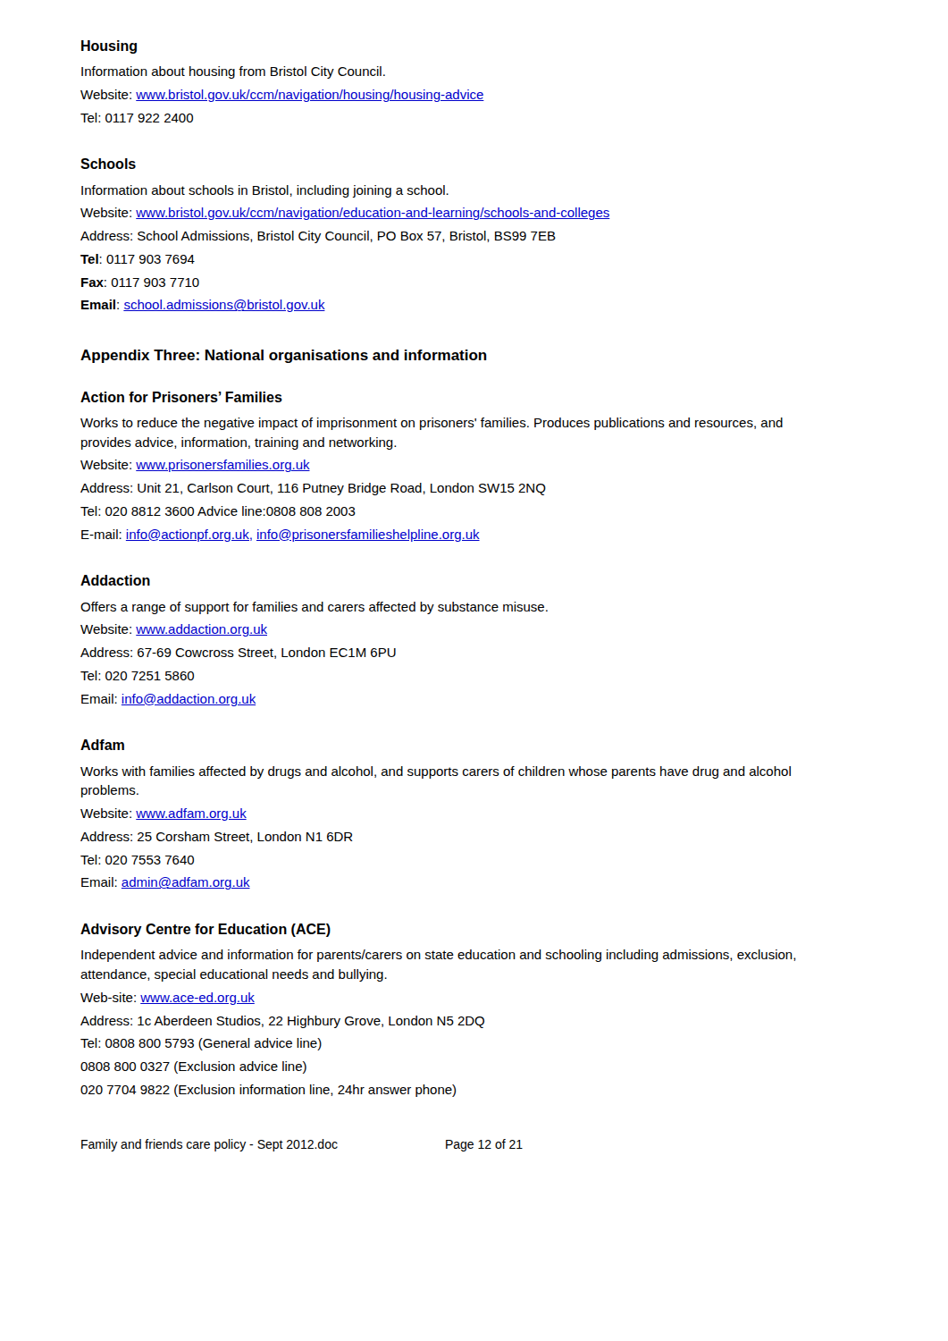Housing
Information about housing from Bristol City Council.
Website: www.bristol.gov.uk/ccm/navigation/housing/housing-advice
Tel: 0117 922 2400
Schools
Information about schools in Bristol, including joining a school.
Website: www.bristol.gov.uk/ccm/navigation/education-and-learning/schools-and-colleges
Address: School Admissions, Bristol City Council, PO Box 57, Bristol, BS99 7EB
Tel: 0117 903 7694
Fax: 0117 903 7710
Email: school.admissions@bristol.gov.uk
Appendix Three: National organisations and information
Action for Prisoners’ Families
Works to reduce the negative impact of imprisonment on prisoners' families. Produces publications and resources, and provides advice, information, training and networking.
Website: www.prisonersfamilies.org.uk
Address: Unit 21, Carlson Court, 116 Putney Bridge Road, London SW15 2NQ
Tel: 020 8812 3600 Advice line:0808 808 2003
E-mail: info@actionpf.org.uk, info@prisonersfamilieshelpline.org.uk
Addaction
Offers a range of support for families and carers affected by substance misuse.
Website: www.addaction.org.uk
Address: 67-69 Cowcross Street, London EC1M 6PU
Tel: 020 7251 5860
Email: info@addaction.org.uk
Adfam
Works with families affected by drugs and alcohol, and supports carers of children whose parents have drug and alcohol problems.
Website: www.adfam.org.uk
Address: 25 Corsham Street, London N1 6DR
Tel: 020 7553 7640
Email: admin@adfam.org.uk
Advisory Centre for Education (ACE)
Independent advice and information for parents/carers on state education and schooling including admissions, exclusion, attendance, special educational needs and bullying.
Web-site: www.ace-ed.org.uk
Address: 1c Aberdeen Studios, 22 Highbury Grove, London N5 2DQ
Tel: 0808 800 5793 (General advice line)
0808 800 0327 (Exclusion advice line)
020 7704 9822 (Exclusion information line, 24hr answer phone)
Family and friends care policy - Sept 2012.docPage 12 of 21